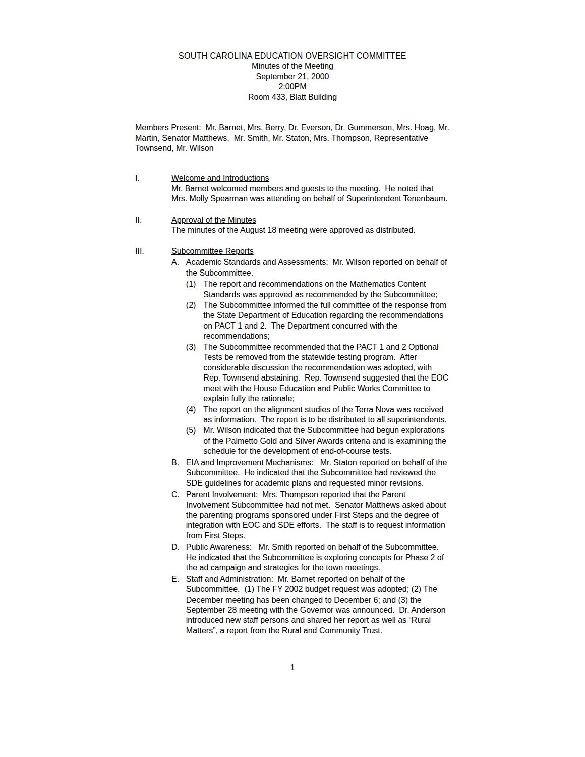SOUTH CAROLINA EDUCATION OVERSIGHT COMMITTEE
Minutes of the Meeting
September 21, 2000
2:00PM
Room 433, Blatt Building
Members Present: Mr. Barnet, Mrs. Berry, Dr. Everson, Dr. Gummerson, Mrs. Hoag, Mr. Martin, Senator Matthews, Mr. Smith, Mr. Staton, Mrs. Thompson, Representative Townsend, Mr. Wilson
I.
Welcome and Introductions
Mr. Barnet welcomed members and guests to the meeting. He noted that Mrs. Molly Spearman was attending on behalf of Superintendent Tenenbaum.
II.
Approval of the Minutes
The minutes of the August 18 meeting were approved as distributed.
III.
Subcommittee Reports
A.
Academic Standards and Assessments: Mr. Wilson reported on behalf of the Subcommittee.
(1)
The report and recommendations on the Mathematics Content Standards was approved as recommended by the Subcommittee;
(2)
The Subcommittee informed the full committee of the response from the State Department of Education regarding the recommendations on PACT 1 and 2. The Department concurred with the recommendations;
(3)
The Subcommittee recommended that the PACT 1 and 2 Optional Tests be removed from the statewide testing program. After considerable discussion the recommendation was adopted, with Rep. Townsend abstaining. Rep. Townsend suggested that the EOC meet with the House Education and Public Works Committee to explain fully the rationale;
(4)
The report on the alignment studies of the Terra Nova was received as information. The report is to be distributed to all superintendents.
(5)
Mr. Wilson indicated that the Subcommittee had begun explorations of the Palmetto Gold and Silver Awards criteria and is examining the schedule for the development of end-of-course tests.
B.
EIA and Improvement Mechanisms: Mr. Staton reported on behalf of the Subcommittee. He indicated that the Subcommittee had reviewed the SDE guidelines for academic plans and requested minor revisions.
C.
Parent Involvement: Mrs. Thompson reported that the Parent Involvement Subcommittee had not met. Senator Matthews asked about the parenting programs sponsored under First Steps and the degree of integration with EOC and SDE efforts. The staff is to request information from First Steps.
D.
Public Awareness: Mr. Smith reported on behalf of the Subcommittee. He indicated that the Subcommittee is exploring concepts for Phase 2 of the ad campaign and strategies for the town meetings.
E.
Staff and Administration: Mr. Barnet reported on behalf of the Subcommittee. (1) The FY 2002 budget request was adopted; (2) The December meeting has been changed to December 6; and (3) the September 28 meeting with the Governor was announced. Dr. Anderson introduced new staff persons and shared her report as well as “Rural Matters”, a report from the Rural and Community Trust.
1